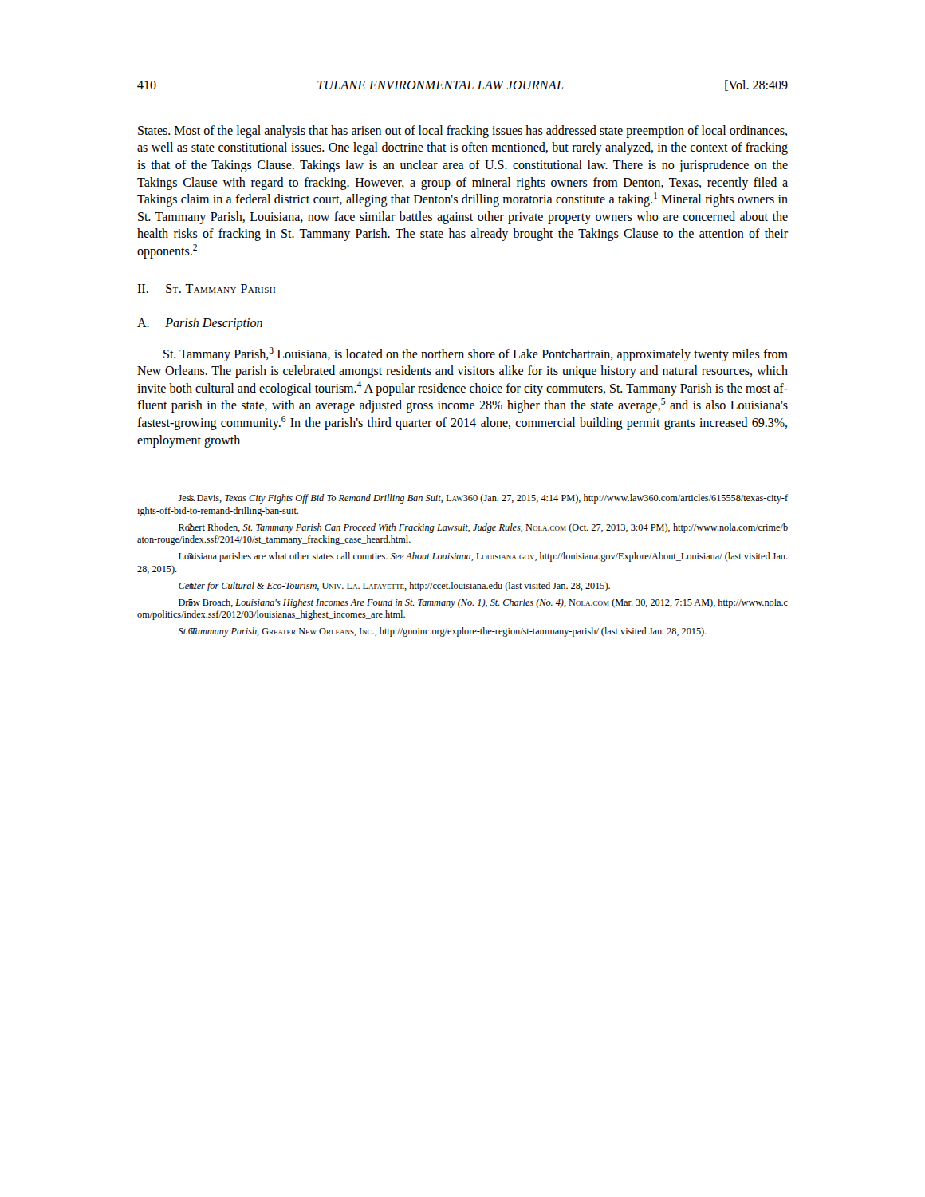410 TULANE ENVIRONMENTAL LAW JOURNAL [Vol. 28:409
States. Most of the legal analysis that has arisen out of local fracking issues has addressed state preemption of local ordinances, as well as state constitutional issues. One legal doctrine that is often mentioned, but rarely analyzed, in the context of fracking is that of the Takings Clause. Takings law is an unclear area of U.S. constitutional law. There is no jurisprudence on the Takings Clause with regard to fracking. However, a group of mineral rights owners from Denton, Texas, recently filed a Takings claim in a federal district court, alleging that Denton's drilling moratoria constitute a taking.1 Mineral rights owners in St. Tammany Parish, Louisiana, now face similar battles against other private property owners who are concerned about the health risks of fracking in St. Tammany Parish. The state has already brought the Takings Clause to the attention of their opponents.2
II. St. Tammany Parish
A. Parish Description
St. Tammany Parish,3 Louisiana, is located on the northern shore of Lake Pontchartrain, approximately twenty miles from New Orleans. The parish is celebrated amongst residents and visitors alike for its unique history and natural resources, which invite both cultural and ecological tourism.4 A popular residence choice for city commuters, St. Tammany Parish is the most affluent parish in the state, with an average adjusted gross income 28% higher than the state average,5 and is also Louisiana's fastest-growing community.6 In the parish's third quarter of 2014 alone, commercial building permit grants increased 69.3%, employment growth
1. Jess Davis, Texas City Fights Off Bid To Remand Drilling Ban Suit, Law360 (Jan. 27, 2015, 4:14 PM), http://www.law360.com/articles/615558/texas-city-fights-off-bid-to-remand-drilling-ban-suit.
2. Robert Rhoden, St. Tammany Parish Can Proceed With Fracking Lawsuit, Judge Rules, Nola.com (Oct. 27, 2013, 3:04 PM), http://www.nola.com/crime/baton-rouge/index.ssf/2014/10/st_tammany_fracking_case_heard.html.
3. Louisiana parishes are what other states call counties. See About Louisiana, Louisiana.gov, http://louisiana.gov/Explore/About_Louisiana/ (last visited Jan. 28, 2015).
4. Center for Cultural & Eco-Tourism, Univ. La. Lafayette, http://ccet.louisiana.edu (last visited Jan. 28, 2015).
5. Drew Broach, Louisiana's Highest Incomes Are Found in St. Tammany (No. 1), St. Charles (No. 4), Nola.com (Mar. 30, 2012, 7:15 AM), http://www.nola.com/politics/index.ssf/2012/03/louisianas_highest_incomes_are.html.
6. St. Tammany Parish, Greater New Orleans, Inc., http://gnoinc.org/explore-the-region/st-tammany-parish/ (last visited Jan. 28, 2015).